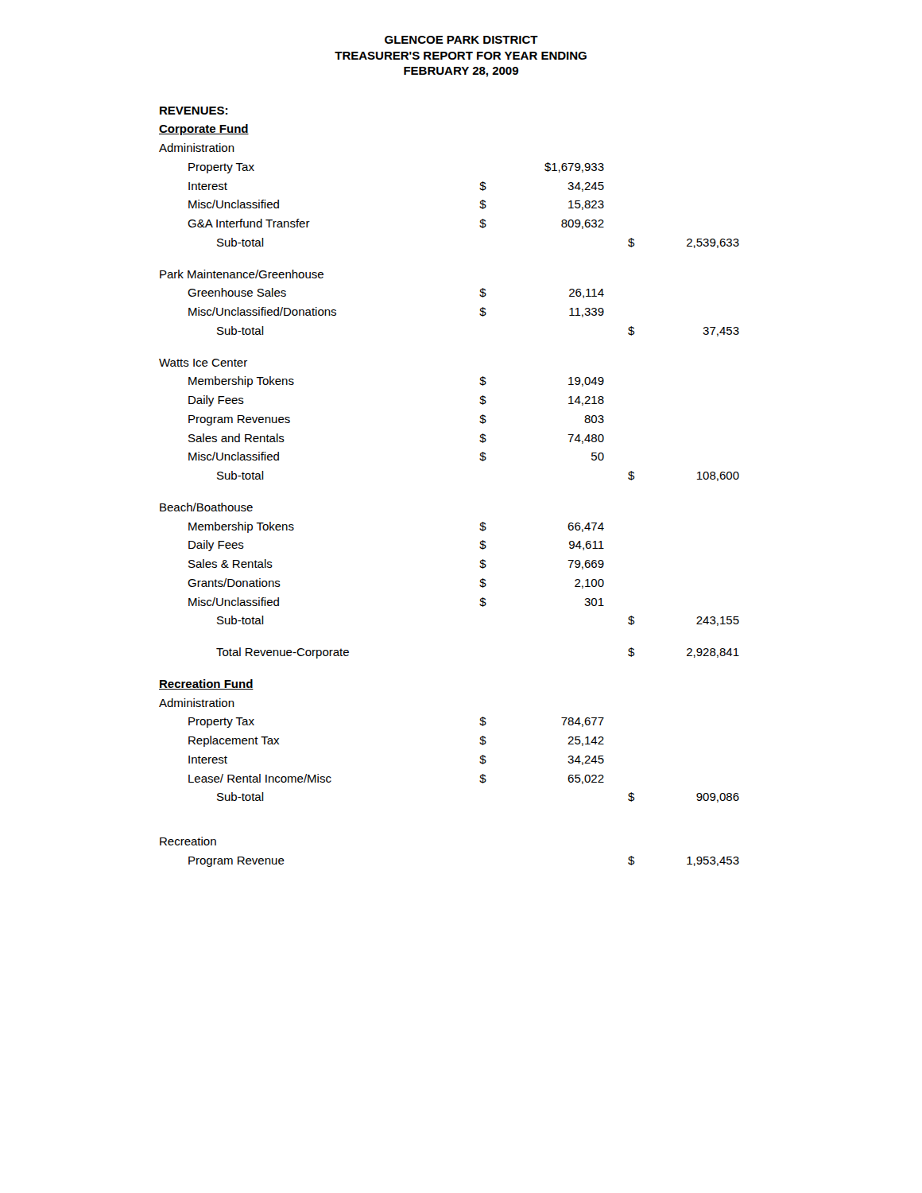GLENCOE PARK DISTRICT
TREASURER'S REPORT FOR YEAR ENDING
FEBRUARY 28, 2009
| REVENUES: | | | | |
| Corporate Fund | | | | |
| Administration | | | | |
| Property Tax | | $1,679,933 | | |
| Interest | $ | 34,245 | | |
| Misc/Unclassified | $ | 15,823 | | |
| G&A Interfund Transfer | $ | 809,632 | | |
| Sub-total | | | $ | 2,539,633 |
| Park Maintenance/Greenhouse | | | | |
| Greenhouse Sales | $ | 26,114 | | |
| Misc/Unclassified/Donations | $ | 11,339 | | |
| Sub-total | | | $ | 37,453 |
| Watts Ice Center | | | | |
| Membership Tokens | $ | 19,049 | | |
| Daily Fees | $ | 14,218 | | |
| Program Revenues | $ | 803 | | |
| Sales and Rentals | $ | 74,480 | | |
| Misc/Unclassified | $ | 50 | | |
| Sub-total | | | $ | 108,600 |
| Beach/Boathouse | | | | |
| Membership Tokens | $ | 66,474 | | |
| Daily Fees | $ | 94,611 | | |
| Sales & Rentals | $ | 79,669 | | |
| Grants/Donations | $ | 2,100 | | |
| Misc/Unclassified | $ | 301 | | |
| Sub-total | | | $ | 243,155 |
| Total Revenue-Corporate | | | $ | 2,928,841 |
| Recreation Fund | | | | |
| Administration | | | | |
| Property Tax | $ | 784,677 | | |
| Replacement Tax | $ | 25,142 | | |
| Interest | $ | 34,245 | | |
| Lease/ Rental Income/Misc | $ | 65,022 | | |
| Sub-total | | | $ | 909,086 |
| Recreation | | | | |
| Program Revenue | | | $ | 1,953,453 |